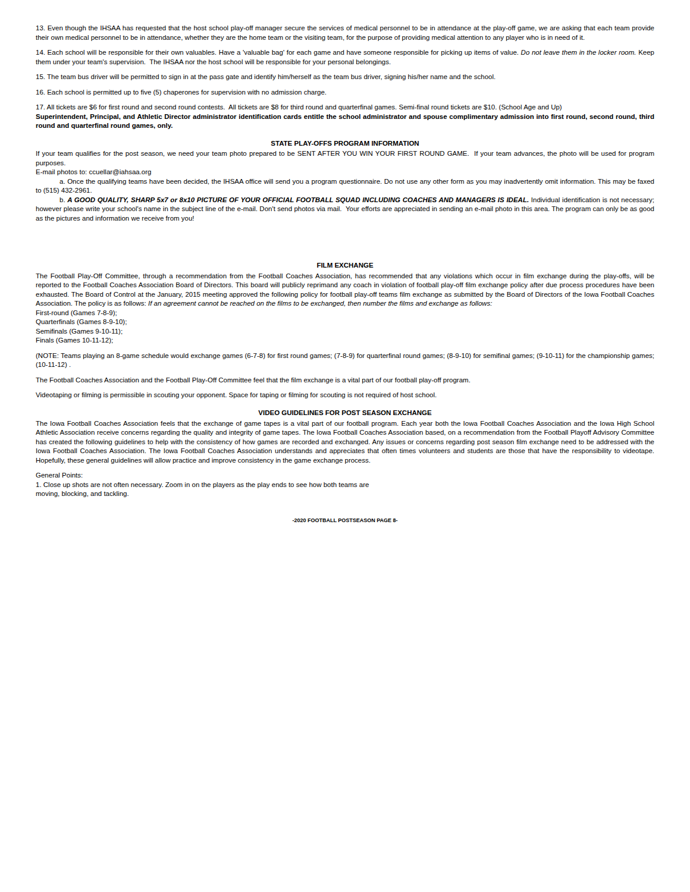13. Even though the IHSAA has requested that the host school play-off manager secure the services of medical personnel to be in attendance at the play-off game, we are asking that each team provide their own medical personnel to be in attendance, whether they are the home team or the visiting team, for the purpose of providing medical attention to any player who is in need of it.
14. Each school will be responsible for their own valuables. Have a 'valuable bag' for each game and have someone responsible for picking up items of value. Do not leave them in the locker room. Keep them under your team's supervision. The IHSAA nor the host school will be responsible for your personal belongings.
15. The team bus driver will be permitted to sign in at the pass gate and identify him/herself as the team bus driver, signing his/her name and the school.
16. Each school is permitted up to five (5) chaperones for supervision with no admission charge.
17. All tickets are $6 for first round and second round contests. All tickets are $8 for third round and quarterfinal games. Semi-final round tickets are $10. (School Age and Up)
Superintendent, Principal, and Athletic Director administrator identification cards entitle the school administrator and spouse complimentary admission into first round, second round, third round and quarterfinal round games, only.
STATE PLAY-OFFS PROGRAM INFORMATION
If your team qualifies for the post season, we need your team photo prepared to be SENT AFTER YOU WIN YOUR FIRST ROUND GAME. If your team advances, the photo will be used for program purposes.
E-mail photos to: ccuellar@iahsaa.org
a. Once the qualifying teams have been decided, the IHSAA office will send you a program questionnaire. Do not use any other form as you may inadvertently omit information. This may be faxed to (515) 432-2961.
b. A GOOD QUALITY, SHARP 5x7 or 8x10 PICTURE OF YOUR OFFICIAL FOOTBALL SQUAD INCLUDING COACHES AND MANAGERS IS IDEAL. Individual identification is not necessary; however please write your school's name in the subject line of the e-mail. Don't send photos via mail. Your efforts are appreciated in sending an e-mail photo in this area. The program can only be as good as the pictures and information we receive from you!
FILM EXCHANGE
The Football Play-Off Committee, through a recommendation from the Football Coaches Association, has recommended that any violations which occur in film exchange during the play-offs, will be reported to the Football Coaches Association Board of Directors. This board will publicly reprimand any coach in violation of football play-off film exchange policy after due process procedures have been exhausted. The Board of Control at the January, 2015 meeting approved the following policy for football play-off teams film exchange as submitted by the Board of Directors of the Iowa Football Coaches Association. The policy is as follows: If an agreement cannot be reached on the films to be exchanged, then number the films and exchange as follows:
First-round (Games 7-8-9);
Quarterfinals (Games 8-9-10);
Semifinals (Games 9-10-11);
Finals (Games 10-11-12);
(NOTE: Teams playing an 8-game schedule would exchange games (6-7-8) for first round games; (7-8-9) for quarterfinal round games; (8-9-10) for semifinal games; (9-10-11) for the championship games; (10-11-12) .
The Football Coaches Association and the Football Play-Off Committee feel that the film exchange is a vital part of our football play-off program.
Videotaping or filming is permissible in scouting your opponent. Space for taping or filming for scouting is not required of host school.
VIDEO GUIDELINES FOR POST SEASON EXCHANGE
The Iowa Football Coaches Association feels that the exchange of game tapes is a vital part of our football program. Each year both the Iowa Football Coaches Association and the Iowa High School Athletic Association receive concerns regarding the quality and integrity of game tapes. The Iowa Football Coaches Association based, on a recommendation from the Football Playoff Advisory Committee has created the following guidelines to help with the consistency of how games are recorded and exchanged. Any issues or concerns regarding post season film exchange need to be addressed with the Iowa Football Coaches Association. The Iowa Football Coaches Association understands and appreciates that often times volunteers and students are those that have the responsibility to videotape. Hopefully, these general guidelines will allow practice and improve consistency in the game exchange process.
General Points:
1. Close up shots are not often necessary. Zoom in on the players as the play ends to see how both teams are
moving, blocking, and tackling.
-2020 FOOTBALL POSTSEASON PAGE 8-